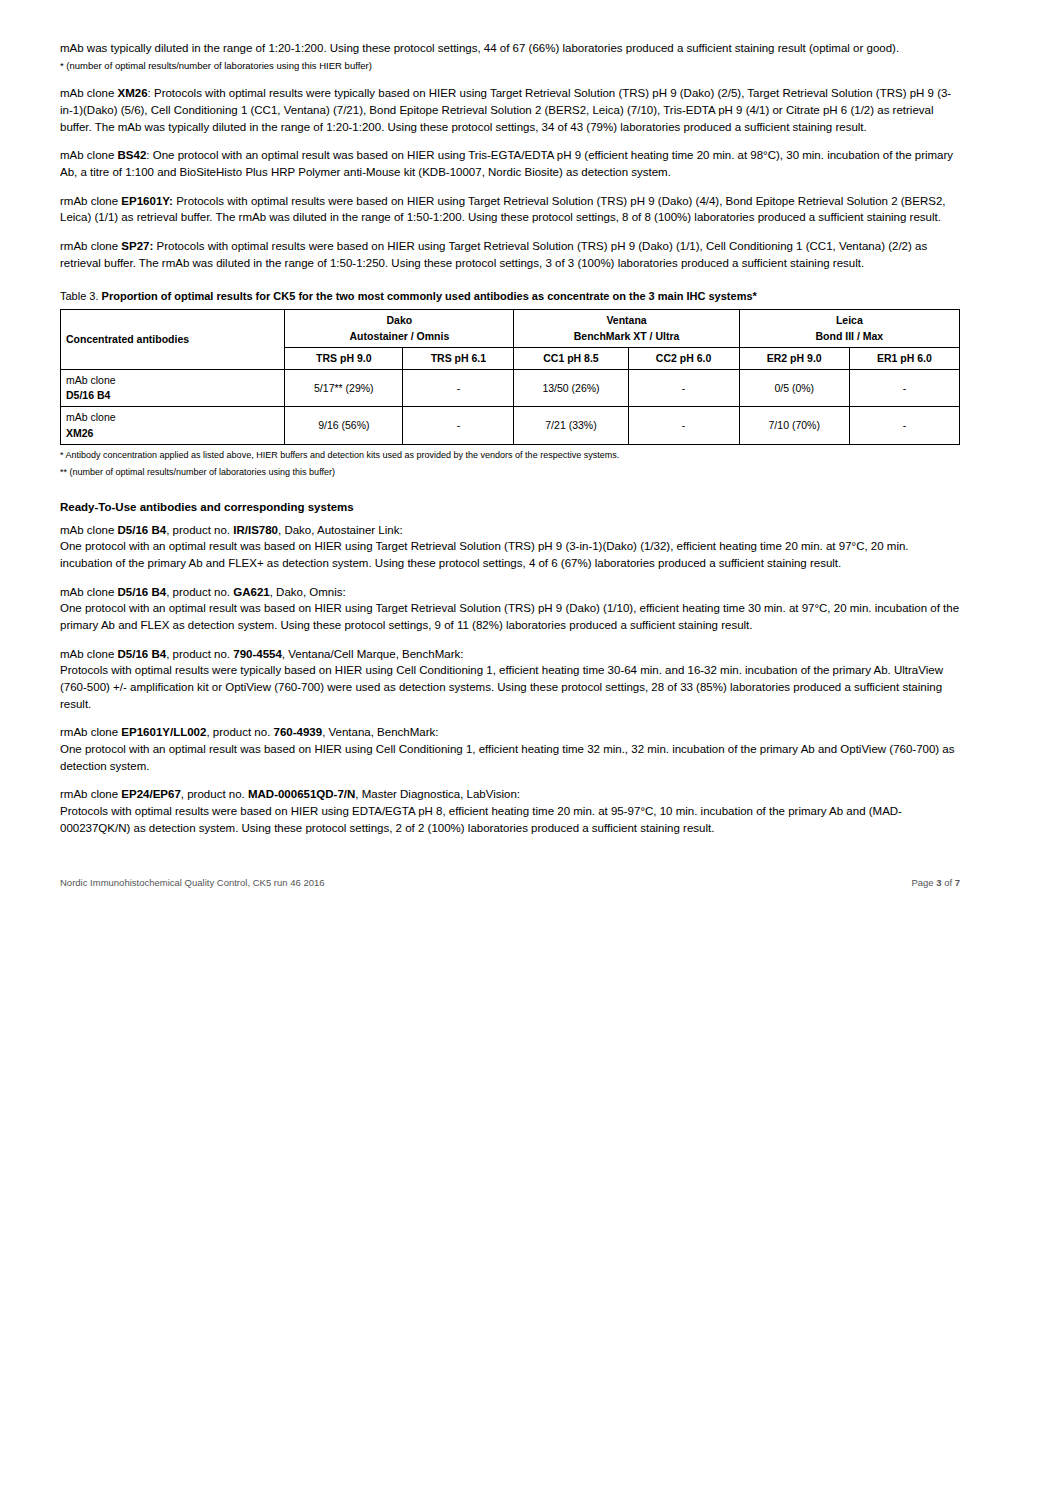mAb was typically diluted in the range of 1:20-1:200. Using these protocol settings, 44 of 67 (66%) laboratories produced a sufficient staining result (optimal or good).
* (number of optimal results/number of laboratories using this HIER buffer)
mAb clone XM26: Protocols with optimal results were typically based on HIER using Target Retrieval Solution (TRS) pH 9 (Dako) (2/5), Target Retrieval Solution (TRS) pH 9 (3-in-1)(Dako) (5/6), Cell Conditioning 1 (CC1, Ventana) (7/21), Bond Epitope Retrieval Solution 2 (BERS2, Leica) (7/10), Tris-EDTA pH 9 (4/1) or Citrate pH 6 (1/2) as retrieval buffer. The mAb was typically diluted in the range of 1:20-1:200. Using these protocol settings, 34 of 43 (79%) laboratories produced a sufficient staining result.
mAb clone BS42: One protocol with an optimal result was based on HIER using Tris-EGTA/EDTA pH 9 (efficient heating time 20 min. at 98°C), 30 min. incubation of the primary Ab, a titre of 1:100 and BioSiteHisto Plus HRP Polymer anti-Mouse kit (KDB-10007, Nordic Biosite) as detection system.
rmAb clone EP1601Y: Protocols with optimal results were based on HIER using Target Retrieval Solution (TRS) pH 9 (Dako) (4/4), Bond Epitope Retrieval Solution 2 (BERS2, Leica) (1/1) as retrieval buffer. The rmAb was diluted in the range of 1:50-1:200. Using these protocol settings, 8 of 8 (100%) laboratories produced a sufficient staining result.
rmAb clone SP27: Protocols with optimal results were based on HIER using Target Retrieval Solution (TRS) pH 9 (Dako) (1/1), Cell Conditioning 1 (CC1, Ventana) (2/2) as retrieval buffer. The rmAb was diluted in the range of 1:50-1:250. Using these protocol settings, 3 of 3 (100%) laboratories produced a sufficient staining result.
Table 3. Proportion of optimal results for CK5 for the two most commonly used antibodies as concentrate on the 3 main IHC systems*
| Concentrated antibodies | Dako Autostainer / Omnis | Ventana BenchMark XT / Ultra | Leica Bond III / Max |
| --- | --- | --- | --- |
| TRS pH 9.0 | TRS pH 6.1 | CC1 pH 8.5 | CC2 pH 6.0 | ER2 pH 9.0 | ER1 pH 6.0 |
| mAb clone D5/16 B4 | 5/17** (29%) | - | 13/50 (26%) | - | 0/5 (0%) | - |
| mAb clone XM26 | 9/16 (56%) | - | 7/21 (33%) | - | 7/10 (70%) | - |
* Antibody concentration applied as listed above, HIER buffers and detection kits used as provided by the vendors of the respective systems.
** (number of optimal results/number of laboratories using this buffer)
Ready-To-Use antibodies and corresponding systems
mAb clone D5/16 B4, product no. IR/IS780, Dako, Autostainer Link:
One protocol with an optimal result was based on HIER using Target Retrieval Solution (TRS) pH 9 (3-in-1)(Dako) (1/32), efficient heating time 20 min. at 97°C, 20 min. incubation of the primary Ab and FLEX+ as detection system. Using these protocol settings, 4 of 6 (67%) laboratories produced a sufficient staining result.
mAb clone D5/16 B4, product no. GA621, Dako, Omnis:
One protocol with an optimal result was based on HIER using Target Retrieval Solution (TRS) pH 9 (Dako) (1/10), efficient heating time 30 min. at 97°C, 20 min. incubation of the primary Ab and FLEX as detection system. Using these protocol settings, 9 of 11 (82%) laboratories produced a sufficient staining result.
mAb clone D5/16 B4, product no. 790-4554, Ventana/Cell Marque, BenchMark:
Protocols with optimal results were typically based on HIER using Cell Conditioning 1, efficient heating time 30-64 min. and 16-32 min. incubation of the primary Ab. UltraView (760-500) +/- amplification kit or OptiView (760-700) were used as detection systems. Using these protocol settings, 28 of 33 (85%) laboratories produced a sufficient staining result.
rmAb clone EP1601Y/LL002, product no. 760-4939, Ventana, BenchMark:
One protocol with an optimal result was based on HIER using Cell Conditioning 1, efficient heating time 32 min., 32 min. incubation of the primary Ab and OptiView (760-700) as detection system.
rmAb clone EP24/EP67, product no. MAD-000651QD-7/N, Master Diagnostica, LabVision:
Protocols with optimal results were based on HIER using EDTA/EGTA pH 8, efficient heating time 20 min. at 95-97°C, 10 min. incubation of the primary Ab and (MAD-000237QK/N) as detection system. Using these protocol settings, 2 of 2 (100%) laboratories produced a sufficient staining result.
Nordic Immunohistochemical Quality Control, CK5 run 46 2016 Page 3 of 7